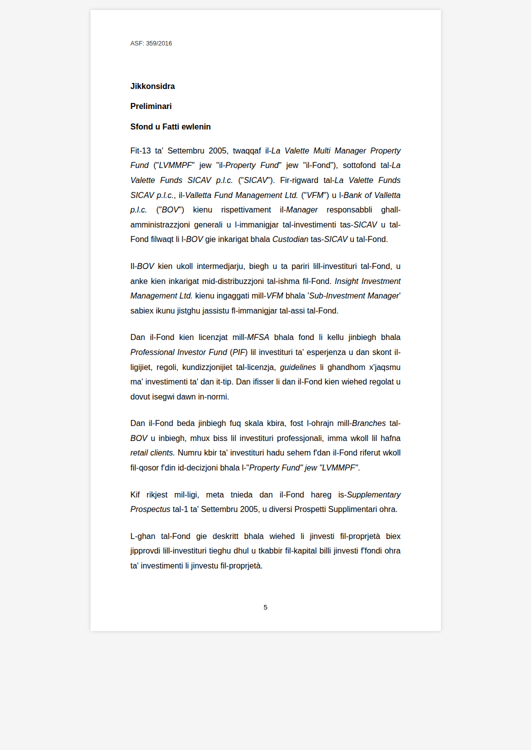ASF: 359/2016
Jikkonsidra
Preliminari
Sfond u Fatti ewlenin
Fit-13 ta' Settembru 2005, twaqqaf il-La Valette Multi Manager Property Fund ("LVMMPF" jew "il-Property Fund" jew "il-Fond"), sottofond tal-La Valette Funds SICAV p.l.c. ("SICAV"). Fir-rigward tal-La Valette Funds SICAV p.l.c., il-Valletta Fund Management Ltd. ("VFM") u l-Bank of Valletta p.l.c. ("BOV") kienu rispettivament il-Manager responsabbli ghall-amministrazzjoni generali u l-immanigjar tal-investimenti tas-SICAV u tal-Fond filwaqt li l-BOV gie inkarigat bhala Custodian tas-SICAV u tal-Fond.
Il-BOV kien ukoll intermedjarju, biegh u ta pariri lill-investituri tal-Fond, u anke kien inkarigat mid-distribuzzjoni tal-ishma fil-Fond. Insight Investment Management Ltd. kienu ingaggati mill-VFM bhala 'Sub-Investment Manager' sabiex ikunu jistghu jassistu fl-immanigjar tal-assi tal-Fond.
Dan il-Fond kien licenzjat mill-MFSA bhala fond li kellu jinbiegh bhala Professional Investor Fund (PIF) lil investituri ta' esperjenza u dan skont il-ligijiet, regoli, kundizzjonijiet tal-licenzja, guidelines li ghandhom x'jaqsmu ma' investimenti ta' dan it-tip. Dan ifisser li dan il-Fond kien wiehed regolat u dovut isegwi dawn in-normi.
Dan il-Fond beda jinbiegh fuq skala kbira, fost l-ohrajn mill-Branches tal-BOV u inbiegh, mhux biss lil investituri professjonali, imma wkoll lil hafna retail clients. Numru kbir ta' investituri hadu sehem f'dan il-Fond riferut wkoll fil-qosor f'din id-decizjoni bhala l-"Property Fund" jew "LVMMPF".
Kif rikjest mil-ligi, meta tnieda dan il-Fond hareg is-Supplementary Prospectus tal-1 ta' Settembru 2005, u diversi Prospetti Supplimentari ohra.
L-ghan tal-Fond gie deskritt bhala wiehed li jinvesti fil-proprjetà biex jipprovdi lill-investituri tieghu dhul u tkabbir fil-kapital billi jinvesti f'fondi ohra ta' investimenti li jinvestu fil-proprjetà.
5